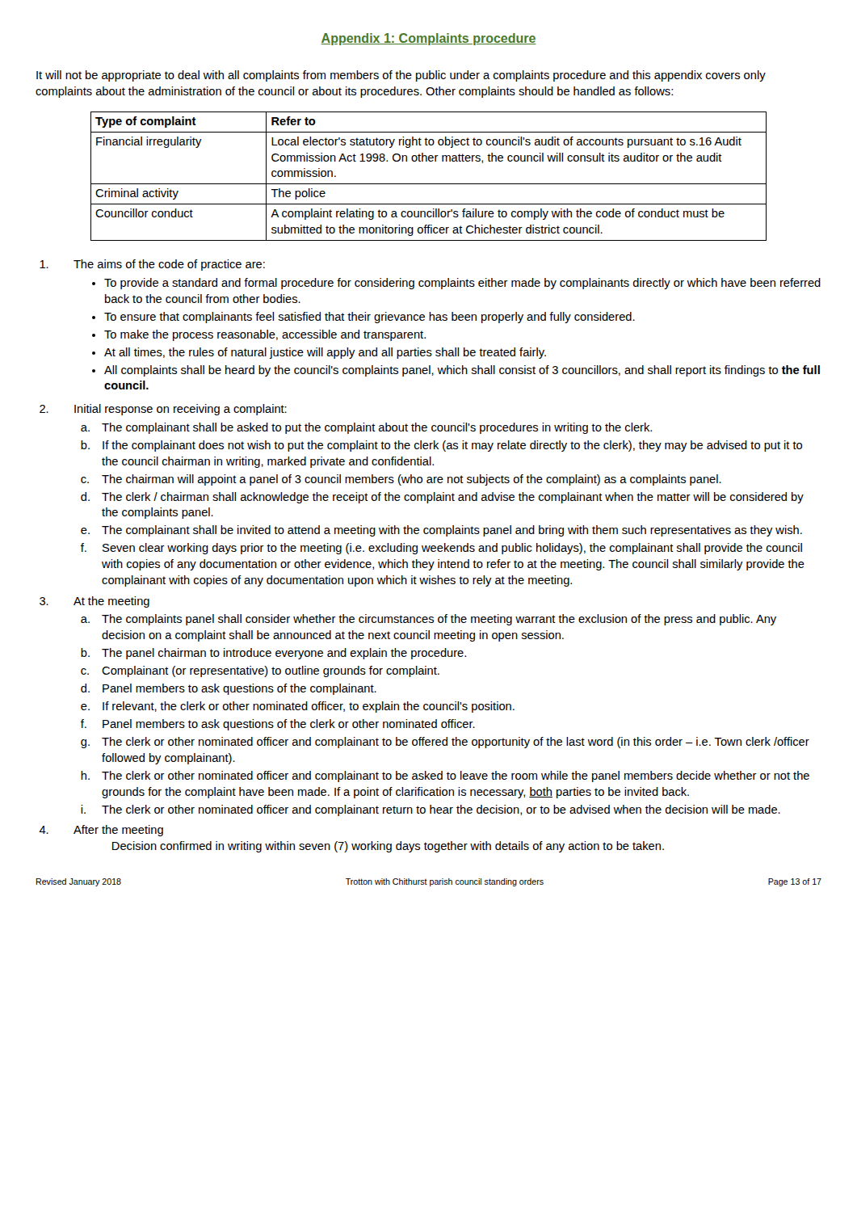Appendix 1: Complaints procedure
It will not be appropriate to deal with all complaints from members of the public under a complaints procedure and this appendix covers only complaints about the administration of the council or about its procedures. Other complaints should be handled as follows:
| Type of complaint | Refer to |
| --- | --- |
| Financial irregularity | Local elector's statutory right to object to council's audit of accounts pursuant to s.16 Audit Commission Act 1998. On other matters, the council will consult its auditor or the audit commission. |
| Criminal activity | The police |
| Councillor conduct | A complaint relating to a councillor's failure to comply with the code of conduct must be submitted to the monitoring officer at Chichester district council. |
The aims of the code of practice are:
To provide a standard and formal procedure for considering complaints either made by complainants directly or which have been referred back to the council from other bodies.
To ensure that complainants feel satisfied that their grievance has been properly and fully considered.
To make the process reasonable, accessible and transparent.
At all times, the rules of natural justice will apply and all parties shall be treated fairly.
All complaints shall be heard by the council's complaints panel, which shall consist of 3 councillors, and shall report its findings to the full council.
Initial response on receiving a complaint:
The complainant shall be asked to put the complaint about the council's procedures in writing to the clerk.
If the complainant does not wish to put the complaint to the clerk (as it may relate directly to the clerk), they may be advised to put it to the council chairman in writing, marked private and confidential.
The chairman will appoint a panel of 3 council members (who are not subjects of the complaint) as a complaints panel.
The clerk / chairman shall acknowledge the receipt of the complaint and advise the complainant when the matter will be considered by the complaints panel.
The complainant shall be invited to attend a meeting with the complaints panel and bring with them such representatives as they wish.
Seven clear working days prior to the meeting (i.e. excluding weekends and public holidays), the complainant shall provide the council with copies of any documentation or other evidence, which they intend to refer to at the meeting. The council shall similarly provide the complainant with copies of any documentation upon which it wishes to rely at the meeting.
At the meeting
The complaints panel shall consider whether the circumstances of the meeting warrant the exclusion of the press and public. Any decision on a complaint shall be announced at the next council meeting in open session.
The panel chairman to introduce everyone and explain the procedure.
Complainant (or representative) to outline grounds for complaint.
Panel members to ask questions of the complainant.
If relevant, the clerk or other nominated officer, to explain the council's position.
Panel members to ask questions of the clerk or other nominated officer.
The clerk or other nominated officer and complainant to be offered the opportunity of the last word (in this order – i.e. Town clerk /officer followed by complainant).
The clerk or other nominated officer and complainant to be asked to leave the room while the panel members decide whether or not the grounds for the complaint have been made. If a point of clarification is necessary, both parties to be invited back.
The clerk or other nominated officer and complainant return to hear the decision, or to be advised when the decision will be made.
After the meeting
Decision confirmed in writing within seven (7) working days together with details of any action to be taken.
Revised January 2018 Trotton with Chithurst parish council standing orders Page 13 of 17